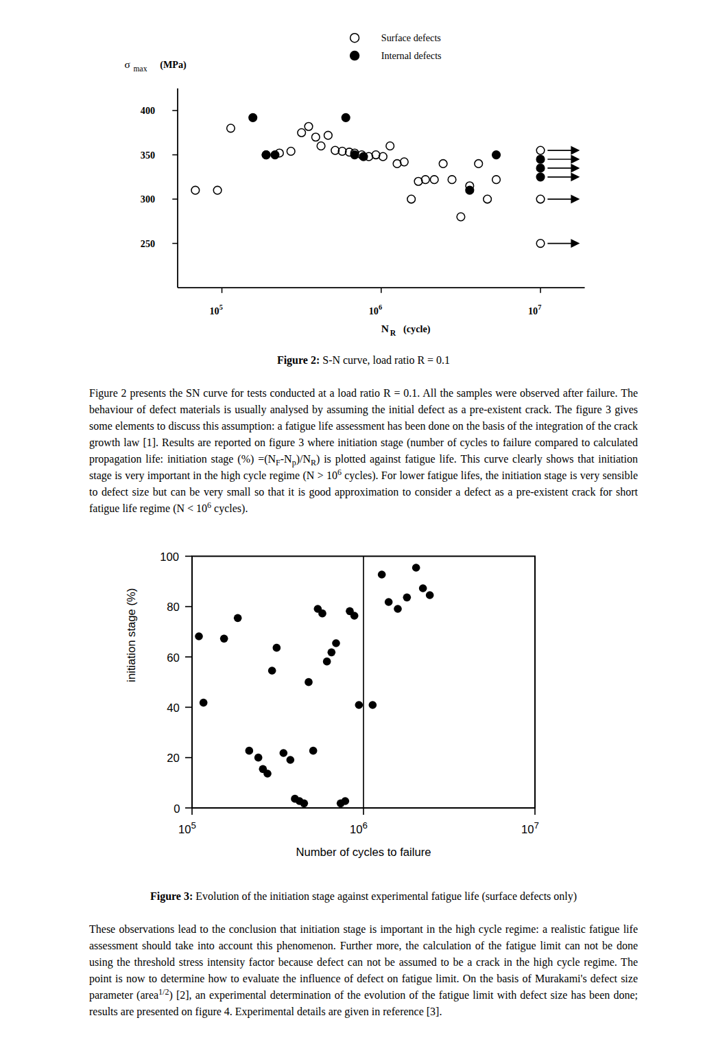Surface defects Internal defects σ max (MPa) 400 350 300 250 105 106 107 N R (cycle)
Figure 2: S-N curve, load ratio R = 0.1
Figure 2 presents the SN curve for tests conducted at a load ratio R = 0.1. All the samples were observed after failure. The behaviour of defect materials is usually analysed by assuming the initial defect as a pre-existent crack. The figure 3 gives some elements to discuss this assumption: a fatigue life assessment has been done on the basis of the integration of the crack growth law [1]. Results are reported on figure 3 where initiation stage (number of cycles to failure compared to calculated propagation life: initiation stage (%) =(NF-Np)/NR) is plotted against fatigue life. This curve clearly shows that initiation stage is very important in the high cycle regime (N > 106 cycles). For lower fatigue lifes, the initiation stage is very sensible to defect size but can be very small so that it is good approximation to consider a defect as a pre-existent crack for short fatigue life regime (N < 106 cycles).
100 80 60 40 20 0 initiation stage (%) 105 106 107 Number of cycles to failure
Figure 3: Evolution of the initiation stage against experimental fatigue life (surface defects only)
These observations lead to the conclusion that initiation stage is important in the high cycle regime: a realistic fatigue life assessment should take into account this phenomenon. Further more, the calculation of the fatigue limit can not be done using the threshold stress intensity factor because defect can not be assumed to be a crack in the high cycle regime. The point is now to determine how to evaluate the influence of defect on fatigue limit. On the basis of Murakami's defect size parameter (area1/2) [2], an experimental determination of the evolution of the fatigue limit with defect size has been done; results are presented on figure 4. Experimental details are given in reference [3].